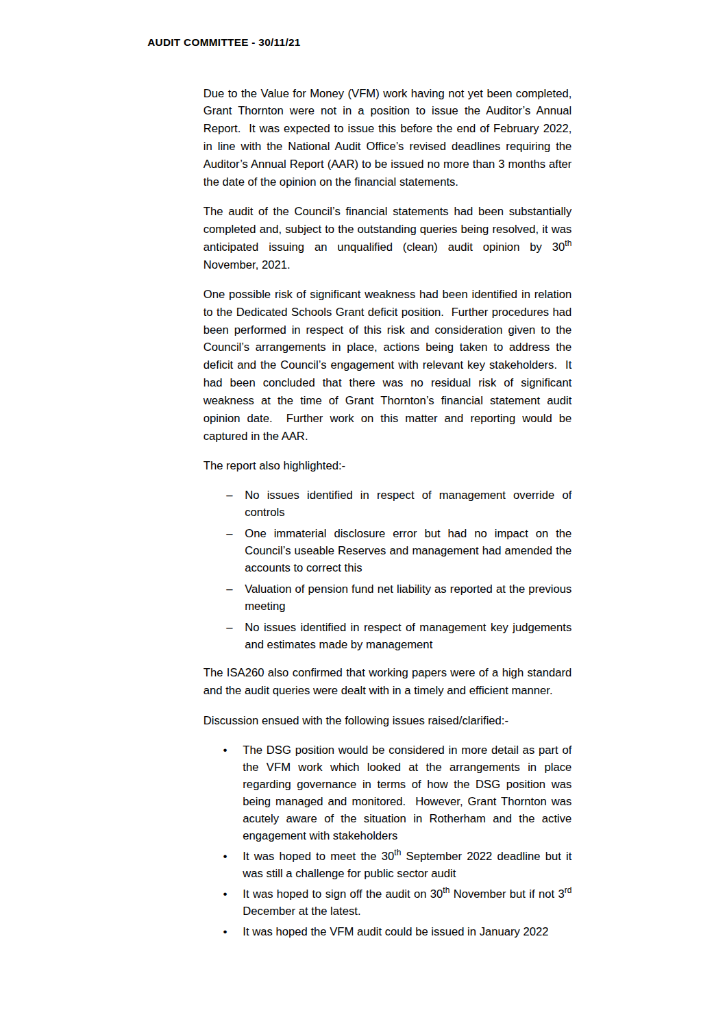AUDIT COMMITTEE - 30/11/21
Due to the Value for Money (VFM) work having not yet been completed, Grant Thornton were not in a position to issue the Auditor’s Annual Report. It was expected to issue this before the end of February 2022, in line with the National Audit Office’s revised deadlines requiring the Auditor’s Annual Report (AAR) to be issued no more than 3 months after the date of the opinion on the financial statements.
The audit of the Council’s financial statements had been substantially completed and, subject to the outstanding queries being resolved, it was anticipated issuing an unqualified (clean) audit opinion by 30th November, 2021.
One possible risk of significant weakness had been identified in relation to the Dedicated Schools Grant deficit position. Further procedures had been performed in respect of this risk and consideration given to the Council’s arrangements in place, actions being taken to address the deficit and the Council’s engagement with relevant key stakeholders. It had been concluded that there was no residual risk of significant weakness at the time of Grant Thornton’s financial statement audit opinion date. Further work on this matter and reporting would be captured in the AAR.
The report also highlighted:-
No issues identified in respect of management override of controls
One immaterial disclosure error but had no impact on the Council’s useable Reserves and management had amended the accounts to correct this
Valuation of pension fund net liability as reported at the previous meeting
No issues identified in respect of management key judgements and estimates made by management
The ISA260 also confirmed that working papers were of a high standard and the audit queries were dealt with in a timely and efficient manner.
Discussion ensued with the following issues raised/clarified:-
The DSG position would be considered in more detail as part of the VFM work which looked at the arrangements in place regarding governance in terms of how the DSG position was being managed and monitored. However, Grant Thornton was acutely aware of the situation in Rotherham and the active engagement with stakeholders
It was hoped to meet the 30th September 2022 deadline but it was still a challenge for public sector audit
It was hoped to sign off the audit on 30th November but if not 3rd December at the latest.
It was hoped the VFM audit could be issued in January 2022